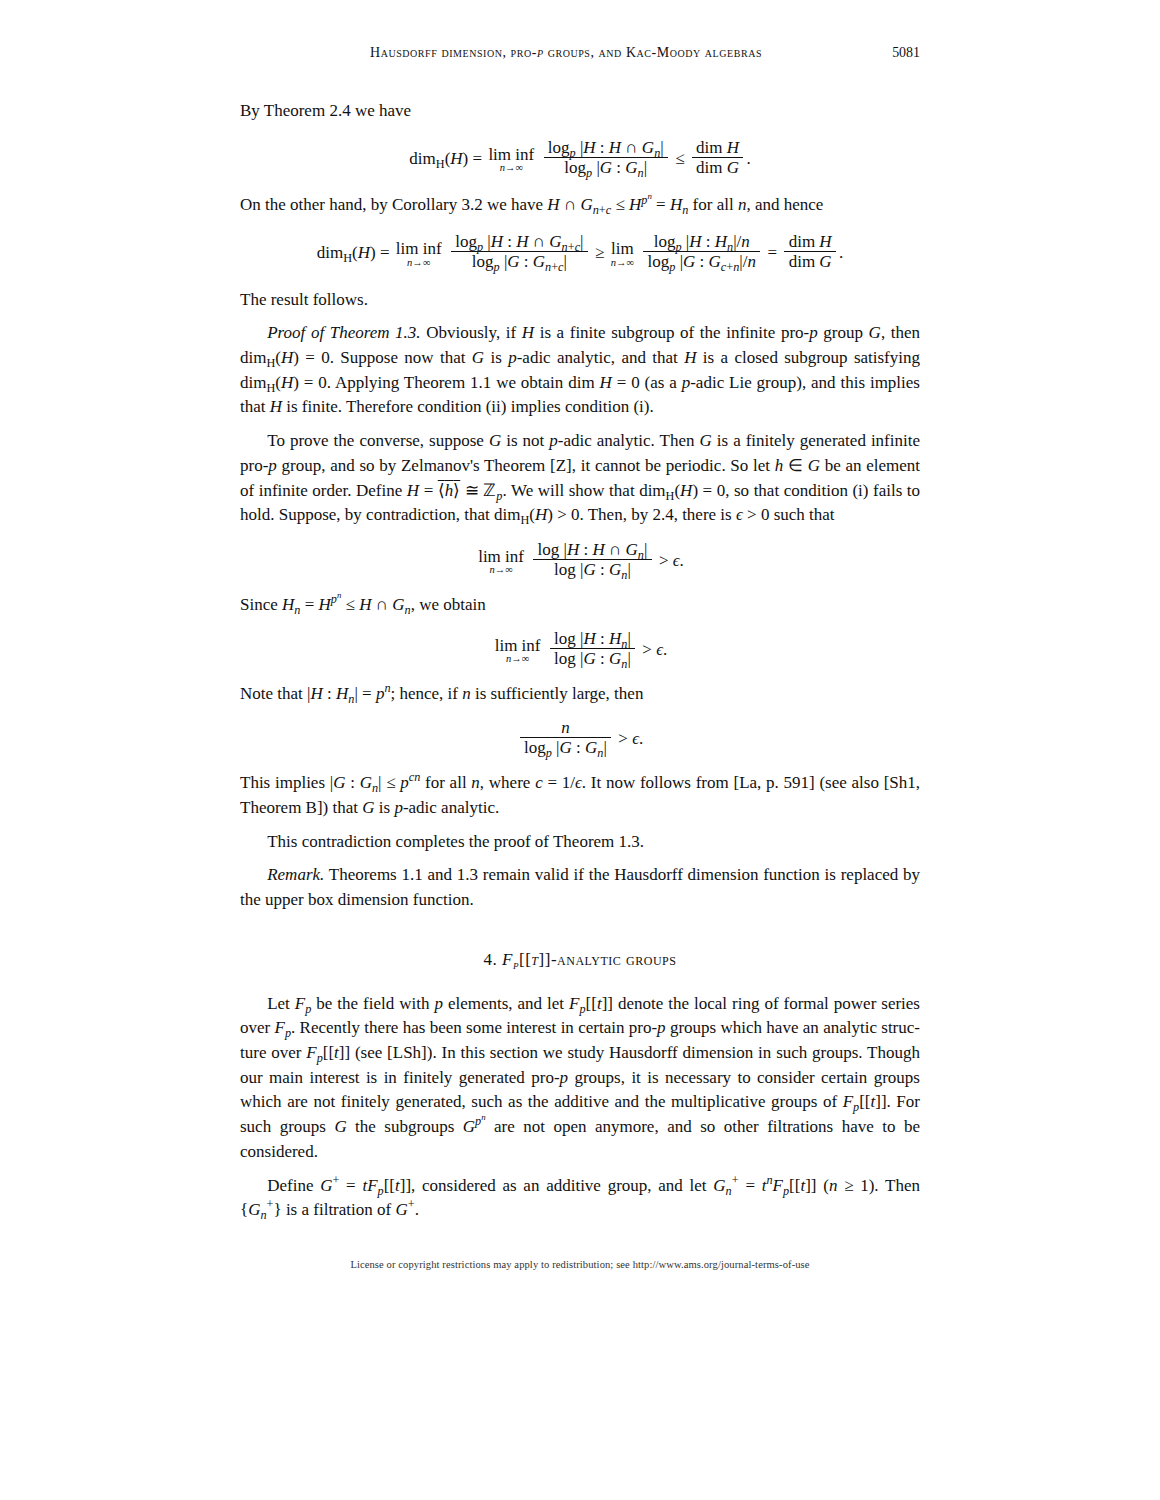Hausdorff dimension, pro-p groups, and Kac-Moody algebras 5081
By Theorem 2.4 we have
dimH(H) = lim inf n→∞ logp |H : H ∩ Gn| logp |G : Gn| ≤ dim H dim G .
On the other hand, by Corollary 3.2 we have H ∩ Gn+c ≤ Hpn = Hn for all n, and hence
dimH(H) = lim inf n→∞ logp |H : H ∩ Gn+c| logp |G : Gn+c| ≥ lim n→∞ logp |H : Hn|/n logp |G : Gc+n|/n = dim H dim G .
The result follows.
Proof of Theorem 1.3. Obviously, if H is a finite subgroup of the infinite pro-p group G, then dimH(H) = 0. Suppose now that G is p-adic analytic, and that H is a closed subgroup satisfying dimH(H) = 0. Applying Theorem 1.1 we obtain dim H = 0 (as a p-adic Lie group), and this implies that H is finite. Therefore condition (ii) implies condition (i).
To prove the converse, suppose G is not p-adic analytic. Then G is a finitely generated infinite pro-p group, and so by Zelmanov's Theorem [Z], it cannot be periodic. So let h ∈ G be an element of infinite order. Define H = ⟨h⟩ ≅ ℤp. We will show that dimH(H) = 0, so that condition (i) fails to hold. Suppose, by contradiction, that dimH(H) > 0. Then, by 2.4, there is ϵ > 0 such that
lim inf n→∞ log |H : H ∩ Gn| log |G : Gn| > ϵ.
Since Hn = Hpn ≤ H ∩ Gn, we obtain
lim inf n→∞ log |H : Hn| log |G : Gn| > ϵ.
Note that |H : Hn| = pn; hence, if n is sufficiently large, then
n logp |G : Gn| > ϵ.
This implies |G : Gn| ≤ pcn for all n, where c = 1/ϵ. It now follows from [La, p. 591] (see also [Sh1, Theorem B]) that G is p-adic analytic.
This contradiction completes the proof of Theorem 1.3.
Remark. Theorems 1.1 and 1.3 remain valid if the Hausdorff dimension function is replaced by the upper box dimension function.
4. Fp[[t]]-analytic groups
Let Fp be the field with p elements, and let Fp[[t]] denote the local ring of formal power series over Fp. Recently there has been some interest in certain pro-p groups which have an analytic structure over Fp[[t]] (see [LSh]). In this section we study Hausdorff dimension in such groups. Though our main interest is in finitely generated pro-p groups, it is necessary to consider certain groups which are not finitely generated, such as the additive and the multiplicative groups of Fp[[t]]. For such groups G the subgroups Gpn are not open anymore, and so other filtrations have to be considered.
Define G+ = tFp[[t]], considered as an additive group, and let Gn+ = tnFp[[t]] (n ≥ 1). Then {Gn+} is a filtration of G+.
License or copyright restrictions may apply to redistribution; see http://www.ams.org/journal-terms-of-use